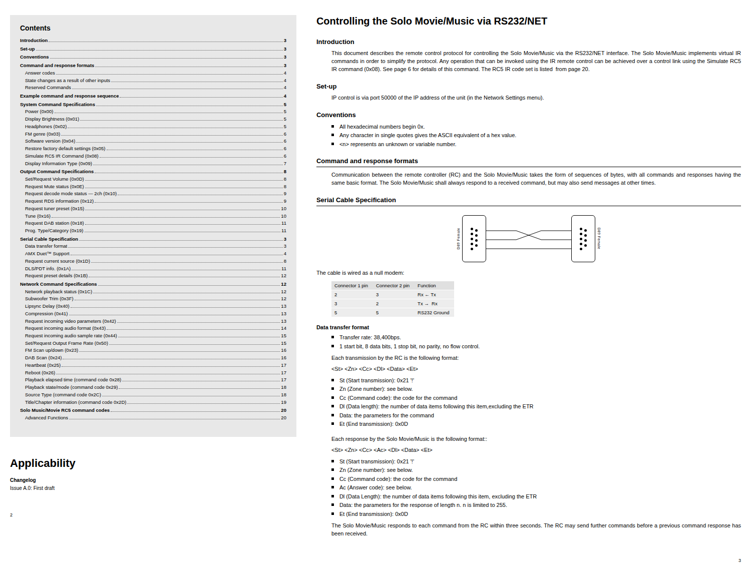Contents
Introduction 3
Set-up 3
Conventions 3
Command and response formats 3
Answer codes 4
State changes as a result of other inputs 4
Reserved Commands 4
Example command and response sequence 4
System Command Specifications 5
Power (0x00) 5
Display Brightness (0x01) 5
Headphones (0x02) 5
FM genre (0x03) 6
Software version (0x04) 6
Restore factory default settings (0x05) 6
Simulate RC5 IR Command (0x08) 6
Display Information Type (0x09) 7
Output Command Specifications 8
Set/Request Volume (0x0D) 8
Request Mute status (0x0E) 8
Request decode mode status — 2ch (0x10) 9
Request RDS information (0x12) 9
Request tuner preset (0x15) 10
Tune (0x16) 10
Request DAB station (0x18) 11
Prog. Type/Category (0x19) 11
Serial Cable Specification 3
Data transfer format 3
AMX Duet™ Support 4
Request current source (0x1D) 8
DLS/PDT info. (0x1A) 11
Request preset details (0x1B) 12
Network Command Specifications 12
Network playback status (0x1C) 12
Subwoofer Trim (0x3F) 12
Lipsync Delay (0x40) 13
Compression (0x41) 13
Request incoming video parameters (0x42) 13
Request incoming audio format (0x43) 14
Request incoming audio sample rate (0x44) 15
Set/Request Output Frame Rate (0x50) 15
FM Scan up/down (0x23) 16
DAB Scan (0x24) 16
Heartbeat (0x25) 17
Reboot (0x26) 17
Playback elapsed time (command code 0x28) 17
Playback state/mode (command code 0x29) 18
Source Type (command code 0x2C) 18
Title/Chapter information (command code 0x2D) 19
Solo Music/Movie RC5 command codes 20
Advanced Functions 20
Applicability
Changelog
Issue A.0: First draft
2
Controlling the Solo Movie/Music via RS232/NET
Introduction
This document describes the remote control protocol for controlling the Solo Movie/Music via the RS232/NET interface. The Solo Movie/Music implements virtual IR commands in order to simplify the protocol. Any operation that can be invoked using the IR remote control can be achieved over a control link using the Simulate RC5 IR command (0x08). See page 6 for details of this command. The RC5 IR code set is listed from page 20.
Set-up
IP control is via port 50000 of the IP address of the unit (in the Network Settings menu).
Conventions
All hexadecimal numbers begin 0x.
Any character in single quotes gives the ASCII equivalent of a hex value.
<n> represents an unknown or variable number.
Command and response formats
Communication between the remote controller (RC) and the Solo Movie/Music takes the form of sequences of bytes, with all commands and responses having the same basic format. The Solo Movie/Music shall always respond to a received command, but may also send messages at other times.
Serial Cable Specification
D89 Female
D89 Female
The cable is wired as a null modem:
| Connector 1 pin | Connector 2 pin | Function |
| --- | --- | --- |
| 2 | 3 | Rx ← Tx |
| 3 | 2 | Tx → Rx |
| 5 | 5 | RS232 Ground |
Data transfer format
Transfer rate: 38,400bps.
1 start bit, 8 data bits, 1 stop bit, no parity, no flow control.
Each transmission by the RC is the following format:
<St> <Zn> <Cc> <Dl> <Data> <Et>
St (Start transmission): 0x21 '!'
Zn (Zone number): see below.
Cc (Command code): the code for the command
Dl (Data length): the number of data items following this item,excluding the ETR
Data: the parameters for the command
Et (End transmission): 0x0D
Each response by the Solo Movie/Music is the following format::
<St> <Zn> <Cc> <Ac> <Dl> <Data> <Et>
St (Start transmission): 0x21 '!'
Zn (Zone number): see below.
Cc (Command code): the code for the command
Ac (Answer code): see below.
Dl (Data Length): the number of data items following this item, excluding the ETR
Data: the parameters for the response of length n. n is limited to 255.
Et (End transmission): 0x0D
The Solo Movie/Music responds to each command from the RC within three seconds. The RC may send further commands before a previous command response has been received.
3